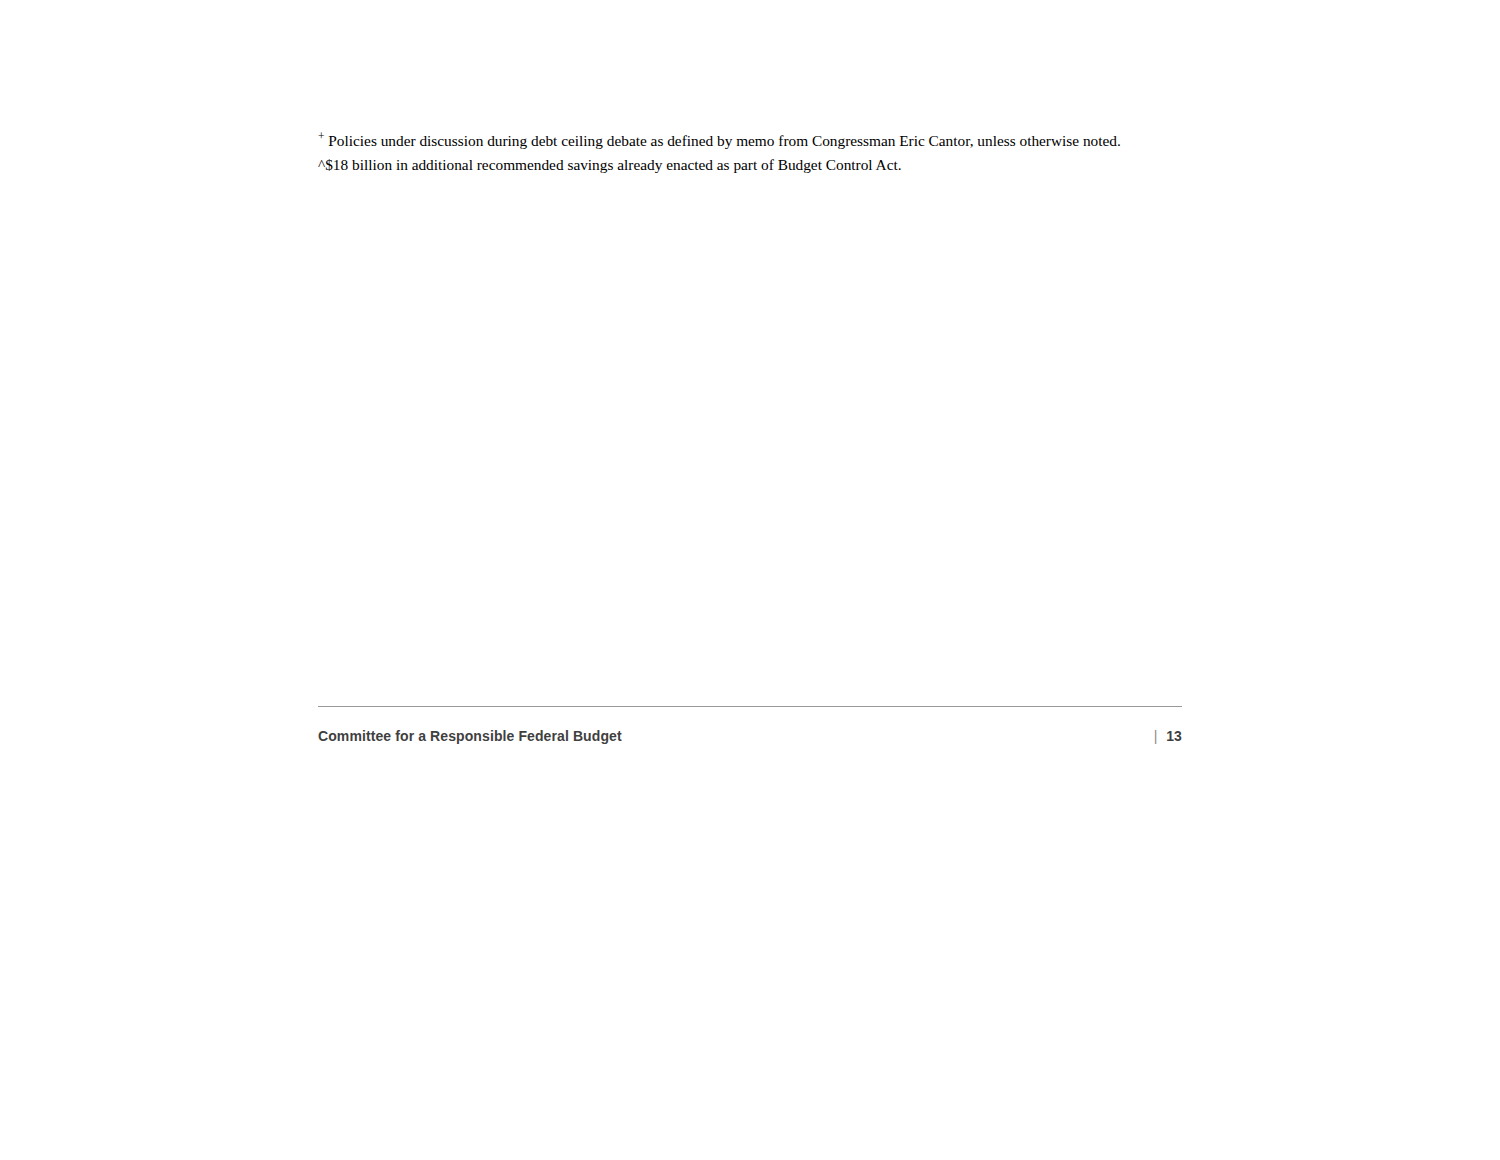+ Policies under discussion during debt ceiling debate as defined by memo from Congressman Eric Cantor, unless otherwise noted.
^$18 billion in additional recommended savings already enacted as part of Budget Control Act.
Committee for a Responsible Federal Budget |13